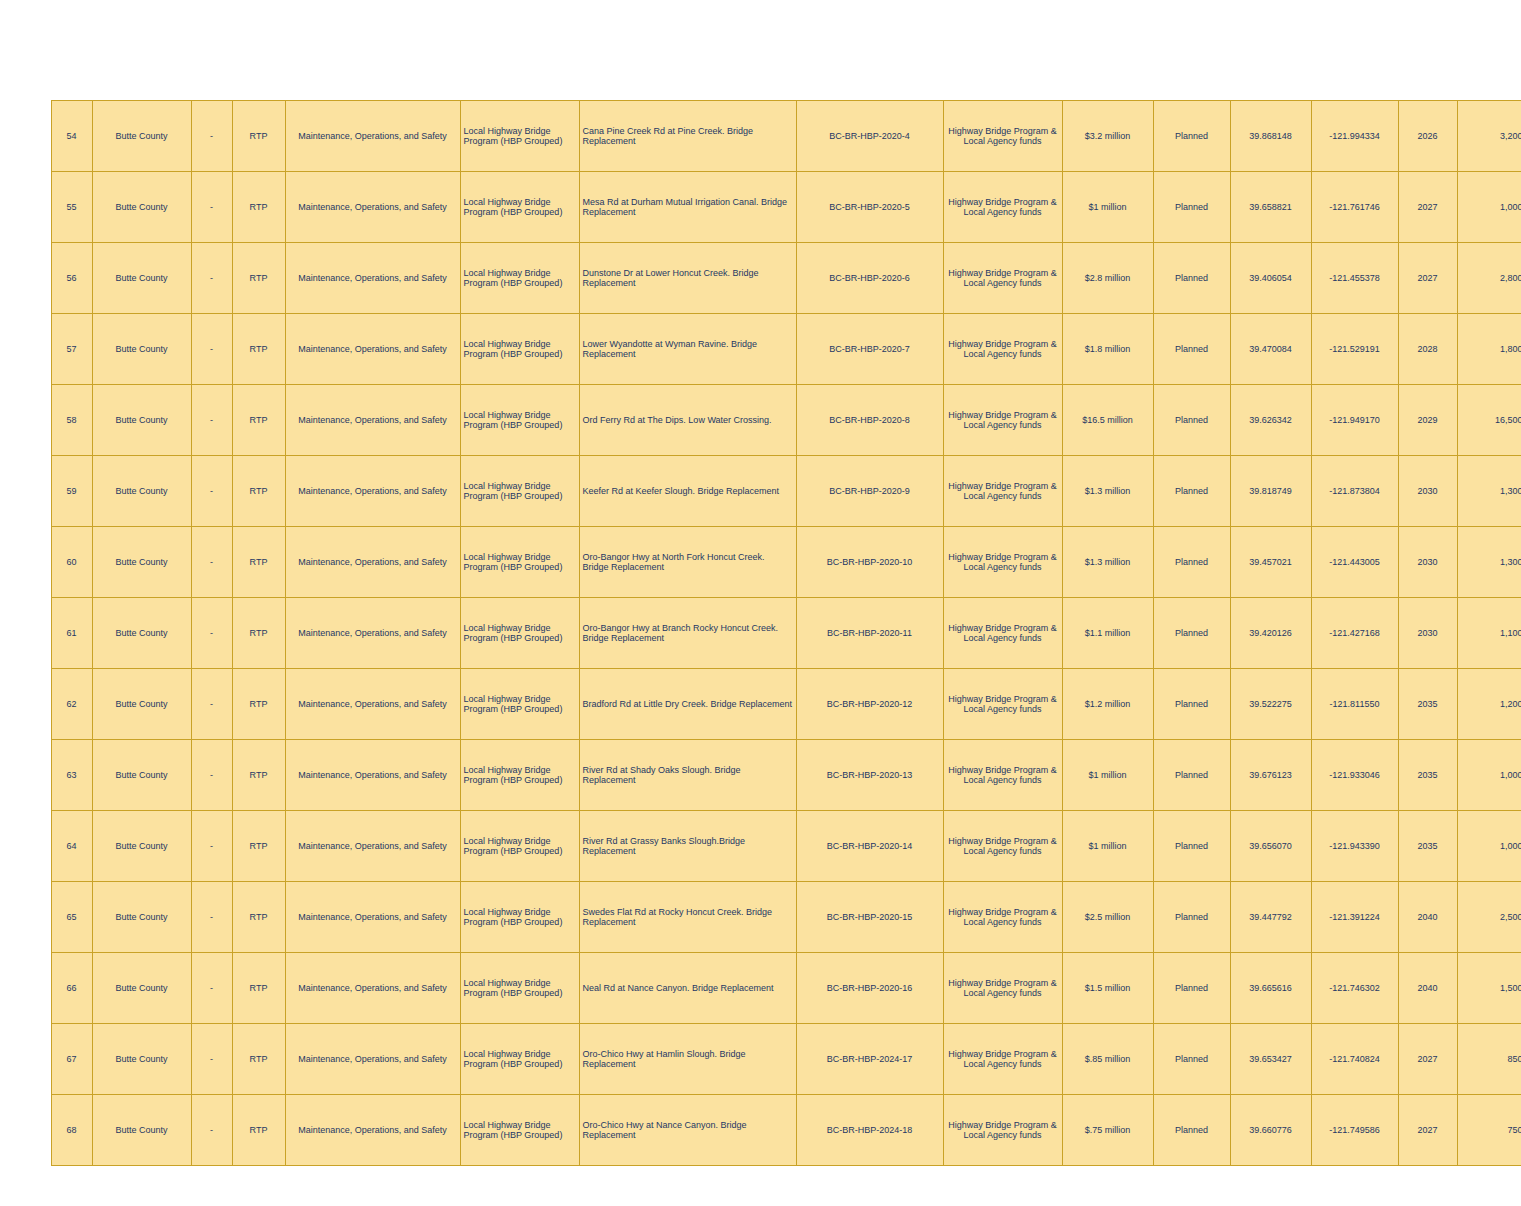| 54 | Butte County | - | RTP | Maintenance, Operations, and Safety | Local Highway Bridge Program (HBP Grouped) | Cana Pine Creek Rd at Pine Creek. Bridge Replacement | BC-BR-HBP-2020-4 | Highway Bridge Program & Local Agency funds | $3.2 million | Planned | 39.868148 | -121.994334 | 2026 | 3,200 |
| 55 | Butte County | - | RTP | Maintenance, Operations, and Safety | Local Highway Bridge Program (HBP Grouped) | Mesa Rd at Durham Mutual Irrigation Canal. Bridge Replacement | BC-BR-HBP-2020-5 | Highway Bridge Program & Local Agency funds | $1 million | Planned | 39.658821 | -121.761746 | 2027 | 1,000 |
| 56 | Butte County | - | RTP | Maintenance, Operations, and Safety | Local Highway Bridge Program (HBP Grouped) | Dunstone Dr at Lower Honcut Creek. Bridge Replacement | BC-BR-HBP-2020-6 | Highway Bridge Program & Local Agency funds | $2.8 million | Planned | 39.406054 | -121.455378 | 2027 | 2,800 |
| 57 | Butte County | - | RTP | Maintenance, Operations, and Safety | Local Highway Bridge Program (HBP Grouped) | Lower Wyandotte at Wyman Ravine. Bridge Replacement | BC-BR-HBP-2020-7 | Highway Bridge Program & Local Agency funds | $1.8 million | Planned | 39.470084 | -121.529191 | 2028 | 1,800 |
| 58 | Butte County | - | RTP | Maintenance, Operations, and Safety | Local Highway Bridge Program (HBP Grouped) | Ord Ferry Rd at The Dips. Low Water Crossing. | BC-BR-HBP-2020-8 | Highway Bridge Program & Local Agency funds | $16.5 million | Planned | 39.626342 | -121.949170 | 2029 | 16,500 |
| 59 | Butte County | - | RTP | Maintenance, Operations, and Safety | Local Highway Bridge Program (HBP Grouped) | Keefer Rd at Keefer Slough. Bridge Replacement | BC-BR-HBP-2020-9 | Highway Bridge Program & Local Agency funds | $1.3 million | Planned | 39.818749 | -121.873804 | 2030 | 1,300 |
| 60 | Butte County | - | RTP | Maintenance, Operations, and Safety | Local Highway Bridge Program (HBP Grouped) | Oro-Bangor Hwy at North Fork Honcut Creek. Bridge Replacement | BC-BR-HBP-2020-10 | Highway Bridge Program & Local Agency funds | $1.3 million | Planned | 39.457021 | -121.443005 | 2030 | 1,300 |
| 61 | Butte County | - | RTP | Maintenance, Operations, and Safety | Local Highway Bridge Program (HBP Grouped) | Oro-Bangor Hwy at Branch Rocky Honcut Creek. Bridge Replacement | BC-BR-HBP-2020-11 | Highway Bridge Program & Local Agency funds | $1.1 million | Planned | 39.420126 | -121.427168 | 2030 | 1,100 |
| 62 | Butte County | - | RTP | Maintenance, Operations, and Safety | Local Highway Bridge Program (HBP Grouped) | Bradford Rd at Little Dry Creek. Bridge Replacement | BC-BR-HBP-2020-12 | Highway Bridge Program & Local Agency funds | $1.2 million | Planned | 39.522275 | -121.811550 | 2035 | 1,200 |
| 63 | Butte County | - | RTP | Maintenance, Operations, and Safety | Local Highway Bridge Program (HBP Grouped) | River Rd at Shady Oaks Slough. Bridge Replacement | BC-BR-HBP-2020-13 | Highway Bridge Program & Local Agency funds | $1 million | Planned | 39.676123 | -121.933046 | 2035 | 1,000 |
| 64 | Butte County | - | RTP | Maintenance, Operations, and Safety | Local Highway Bridge Program (HBP Grouped) | River Rd at Grassy Banks Slough.Bridge Replacement | BC-BR-HBP-2020-14 | Highway Bridge Program & Local Agency funds | $1 million | Planned | 39.656070 | -121.943390 | 2035 | 1,000 |
| 65 | Butte County | - | RTP | Maintenance, Operations, and Safety | Local Highway Bridge Program (HBP Grouped) | Swedes Flat Rd at Rocky Honcut Creek. Bridge Replacement | BC-BR-HBP-2020-15 | Highway Bridge Program & Local Agency funds | $2.5 million | Planned | 39.447792 | -121.391224 | 2040 | 2,500 |
| 66 | Butte County | - | RTP | Maintenance, Operations, and Safety | Local Highway Bridge Program (HBP Grouped) | Neal Rd at Nance Canyon. Bridge Replacement | BC-BR-HBP-2020-16 | Highway Bridge Program & Local Agency funds | $1.5 million | Planned | 39.665616 | -121.746302 | 2040 | 1,500 |
| 67 | Butte County | - | RTP | Maintenance, Operations, and Safety | Local Highway Bridge Program (HBP Grouped) | Oro-Chico Hwy at Hamlin Slough. Bridge Replacement | BC-BR-HBP-2024-17 | Highway Bridge Program & Local Agency funds | $.85 million | Planned | 39.653427 | -121.740824 | 2027 | 850 |
| 68 | Butte County | - | RTP | Maintenance, Operations, and Safety | Local Highway Bridge Program (HBP Grouped) | Oro-Chico Hwy at Nance Canyon. Bridge Replacement | BC-BR-HBP-2024-18 | Highway Bridge Program & Local Agency funds | $.75 million | Planned | 39.660776 | -121.749586 | 2027 | 750 |